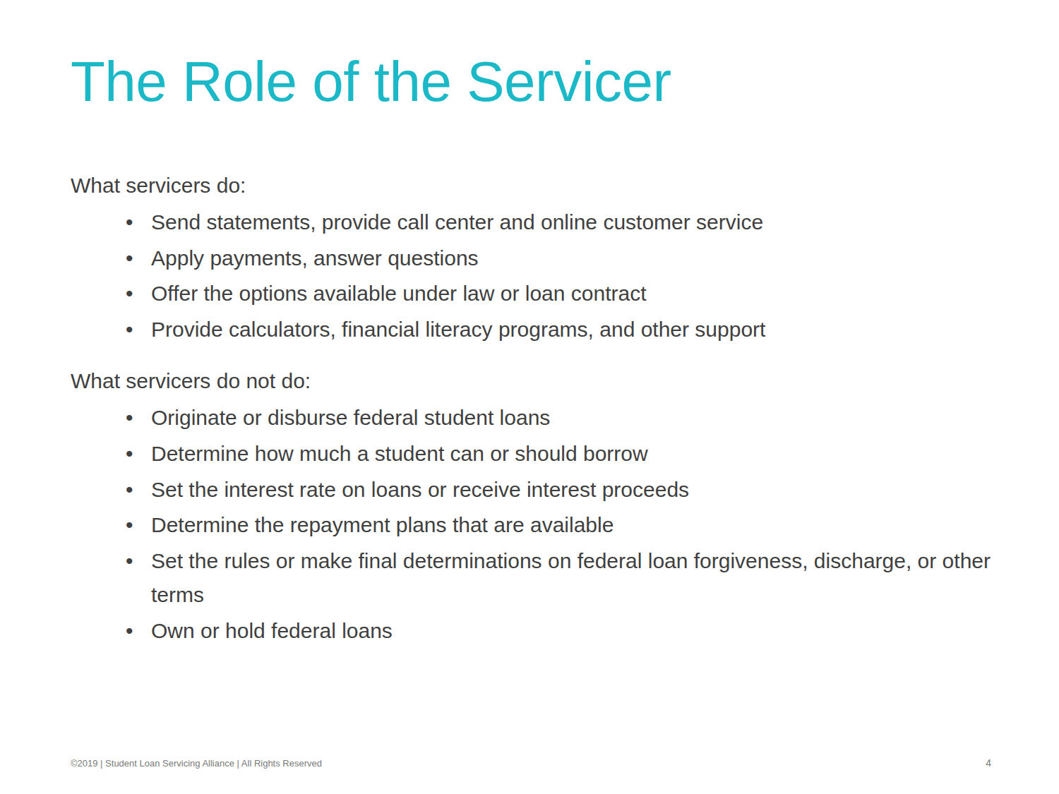The Role of the Servicer
What servicers do:
Send statements, provide call center and online customer service
Apply payments, answer questions
Offer the options available under law or loan contract
Provide calculators, financial literacy programs, and other support
What servicers do not do:
Originate or disburse federal student loans
Determine how much a student can or should borrow
Set the interest rate on loans or receive interest proceeds
Determine the repayment plans that are available
Set the rules or make final determinations on federal loan forgiveness, discharge, or other terms
Own or hold federal loans
©2019 | Student Loan Servicing Alliance | All Rights Reserved
4